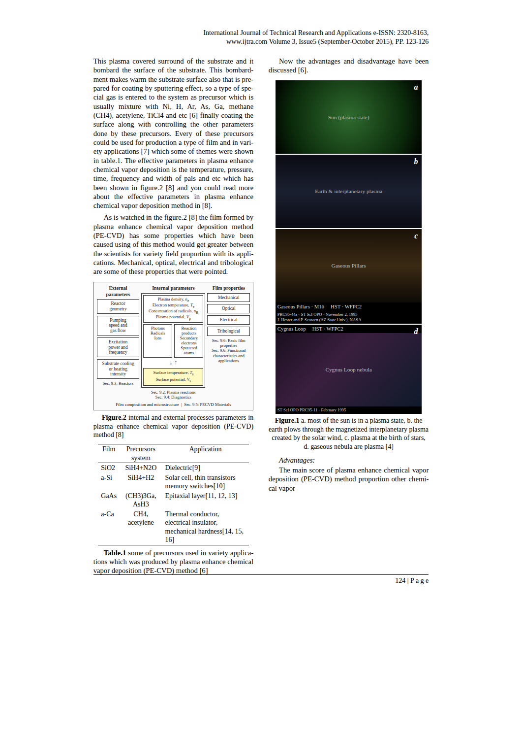International Journal of Technical Research and Applications e-ISSN: 2320-8163,
www.ijtra.com Volume 3, Issue5 (September-October 2015), PP. 123-126
This plasma covered surround of the substrate and it bombard the surface of the substrate. This bombardment makes warm the substrate surface also that is prepared for coating by sputtering effect, so a type of special gas is entered to the system as precursor which is usually mixture with Ni, H, Ar, As, Ga, methane (CH4), acetylene, TiCl4 and etc [6] finally coating the surface along with controlling the other parameters done by these precursors. Every of these precursors could be used for production a type of film and in variety applications [7] which some of themes were shown in table.1. The effective parameters in plasma enhance chemical vapor deposition is the temperature, pressure, time, frequency and width of pals and etc which has been shown in figure.2 [8] and you could read more about the effective parameters in plasma enhance chemical vapor deposition method in [8].
As is watched in the figure.2 [8] the film formed by plasma enhance chemical vapor deposition method (PE-CVD) has some properties which have been caused using of this method would get greater between the scientists for variety field proportion with its applications. Mechanical, optical, electrical and tribological are some of these properties that were pointed.
External parameters
Reactor
geometry
Pumping
speed and
gas flow
Excitation
power and
frequency
Substrate cooling
or heating
intensity
Sec. 9.3: Reactors
Internal parameters
Plasma density, ne
Electron temperature, Te
Concentration of radicals, nR
Plasma potential, Vp
Photons
Radicals
Ions
Reaction products
Secondary electrons
Sputtered atoms
↓ ↑
Surface temperature, Ts
Surface potential, Vs
Sec. 9.2: Plasma reactions
Sec. 9.4: Diagnostics
Film properties
Mechanical
Optical
Electrical
Tribological
Sec. 9.6: Basic film
properties
Sec. 9.6: Functional
characteristics and
applications
Film composition and microstructure | Sec. 9.5: PECVD Materials
Figure.2 internal and external processes parameters in plasma enhance chemical vapor deposition (PE-CVD) method [8]
| Film | Precursors system | Application |
| --- | --- | --- |
| SiO2 | SiH4+N2O | Dielectric[9] |
| a-Si | SiH4+H2 | Solar cell, thin transistors memory switches[10] |
| GaAs | (CH3)3Ga, AsH3 | Epitaxial layer[11, 12, 13] |
| a-Ca | CH4, acetylene | Thermal conductor, electrical insulator, mechanical hardness[14, 15, 16] |
Table.1 some of precursors used in variety applications which was produced by plasma enhance chemical vapor deposition (PE-CVD) method [6]
Now the advantages and disadvantage have been discussed [6].
a
Sun (plasma state)
b
Earth & interplanetary plasma
c
Gaseous Pillars
Gaseous Pillars · M16 HST · WFPC2
PRC95-44a · ST ScI OPO · November 2, 1995
J. Hester and P. Scowen (AZ State Univ.), NASA
d
Cygnus Loop HST · WFPC2
Cygnus Loop nebula
ST ScI OPO PRC95-11 · February 1995
Figure.1 a. most of the sun is in a plasma state, b. the earth plows through the magnetized interplanetary plasma created by the solar wind, c. plasma at the birth of stars, d. gaseous nebula are plasma [4]
Advantages:
The main score of plasma enhance chemical vapor deposition (PE-CVD) method proportion other chemical vapor
124 | P a g e